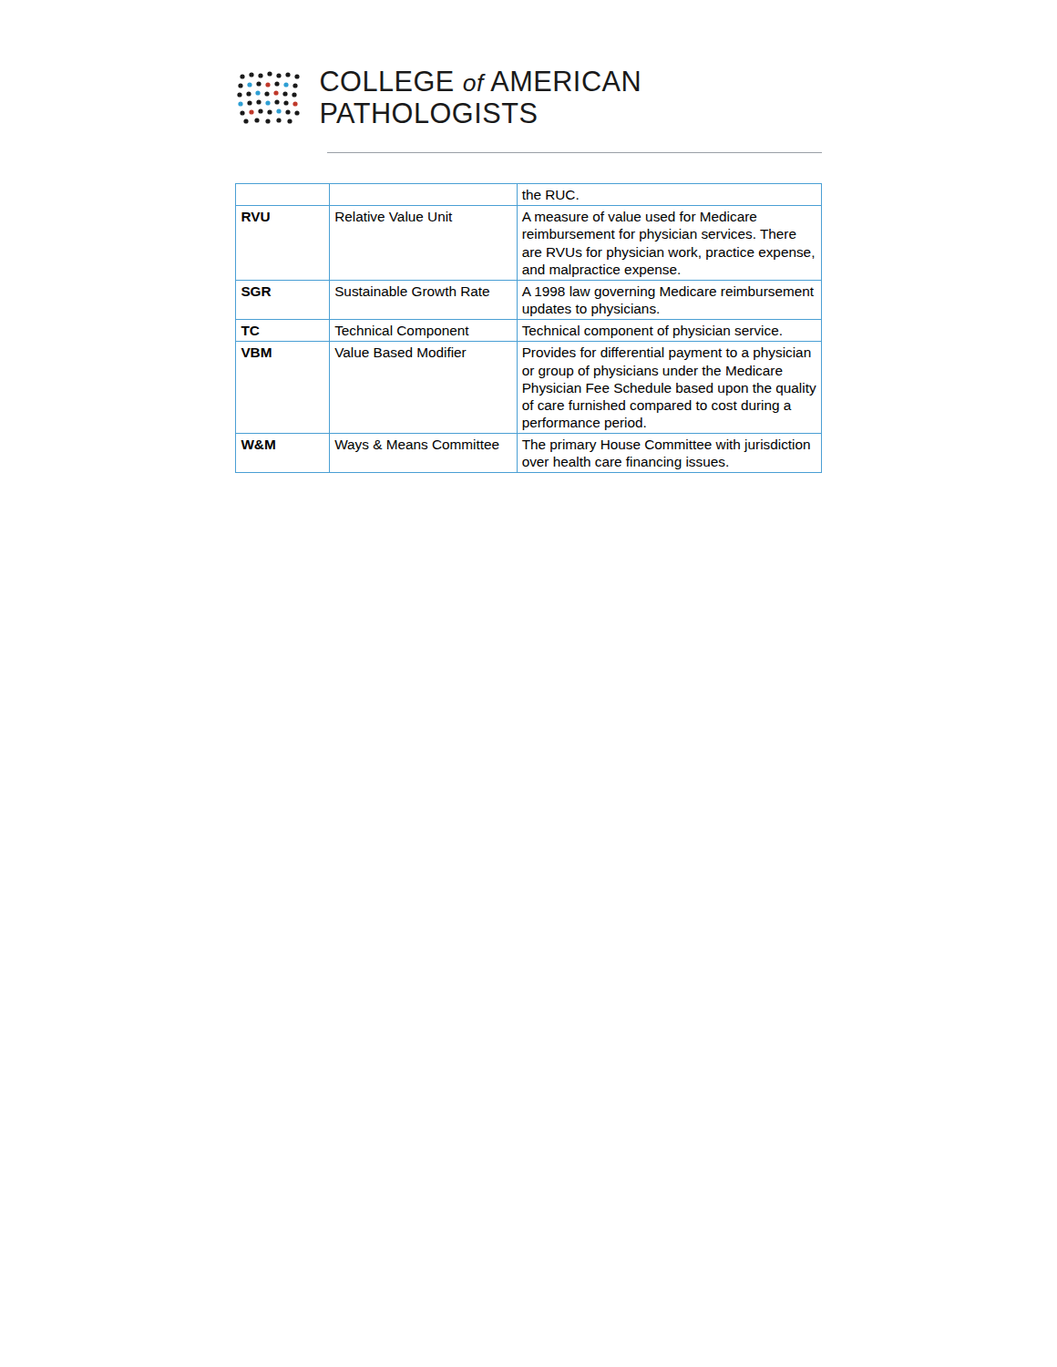COLLEGE of AMERICAN
PATHOLOGISTS
| | | the RUC. |
| RVU | Relative Value Unit | A measure of value used for Medicare reimbursement for physician services. There are RVUs for physician work, practice expense, and malpractice expense. |
| SGR | Sustainable Growth Rate | A 1998 law governing Medicare reimbursement updates to physicians. |
| TC | Technical Component | Technical component of physician service. |
| VBM | Value Based Modifier | Provides for differential payment to a physician or group of physicians under the Medicare Physician Fee Schedule based upon the quality of care furnished compared to cost during a performance period. |
| W&M | Ways & Means Committee | The primary House Committee with jurisdiction over health care financing issues. |